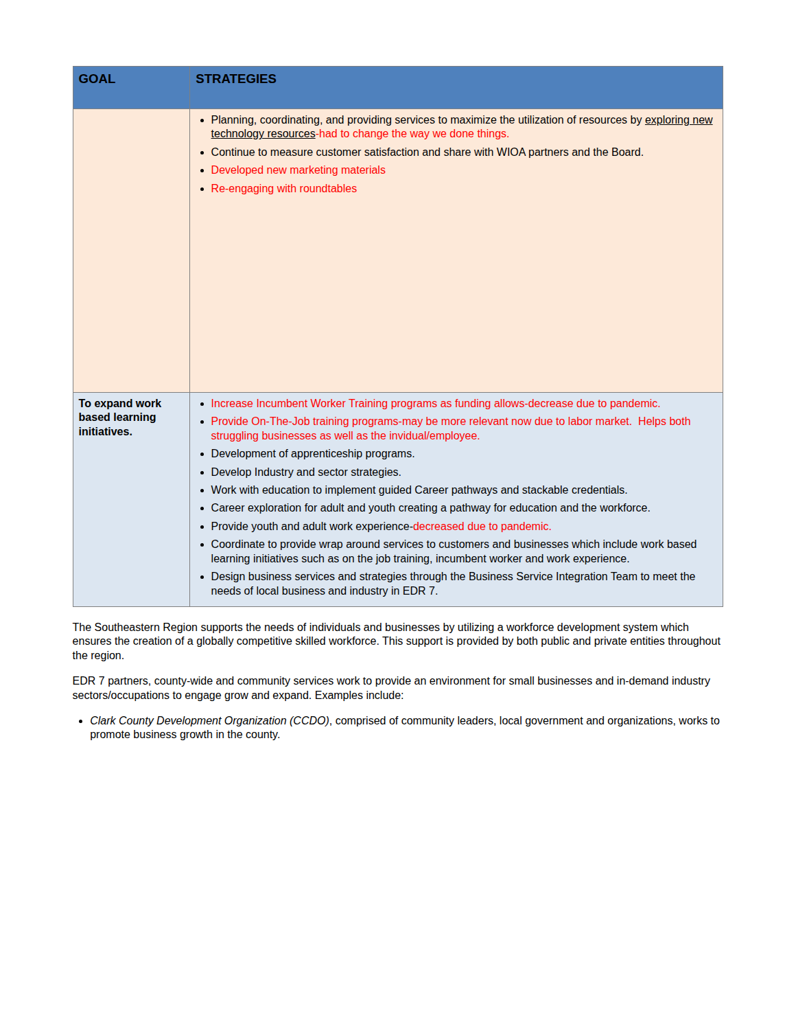| GOAL | STRATEGIES |
| --- | --- |
| | Planning, coordinating, and providing services to maximize the utilization of resources by exploring new technology resources -had to change the way we done things. Continue to measure customer satisfaction and share with WIOA partners and the Board. Developed new marketing materials Re-engaging with roundtables |
| To expand work based learning initiatives. | Increase Incumbent Worker Training programs as funding allows-decrease due to pandemic. Provide On-The-Job training programs-may be more relevant now due to labor market. Helps both struggling businesses as well as the invidual/employee. Development of apprenticeship programs. Develop Industry and sector strategies. Work with education to implement guided Career pathways and stackable credentials. Career exploration for adult and youth creating a pathway for education and the workforce. Provide youth and adult work experience- decreased due to pandemic. Coordinate to provide wrap around services to customers and businesses which include work based learning initiatives such as on the job training, incumbent worker and work experience. Design business services and strategies through the Business Service Integration Team to meet the needs of local business and industry in EDR 7. |
The Southeastern Region supports the needs of individuals and businesses by utilizing a workforce development system which ensures the creation of a globally competitive skilled workforce. This support is provided by both public and private entities throughout the region.
EDR 7 partners, county-wide and community services work to provide an environment for small businesses and in-demand industry sectors/occupations to engage grow and expand. Examples include:
Clark County Development Organization (CCDO), comprised of community leaders, local government and organizations, works to promote business growth in the county.